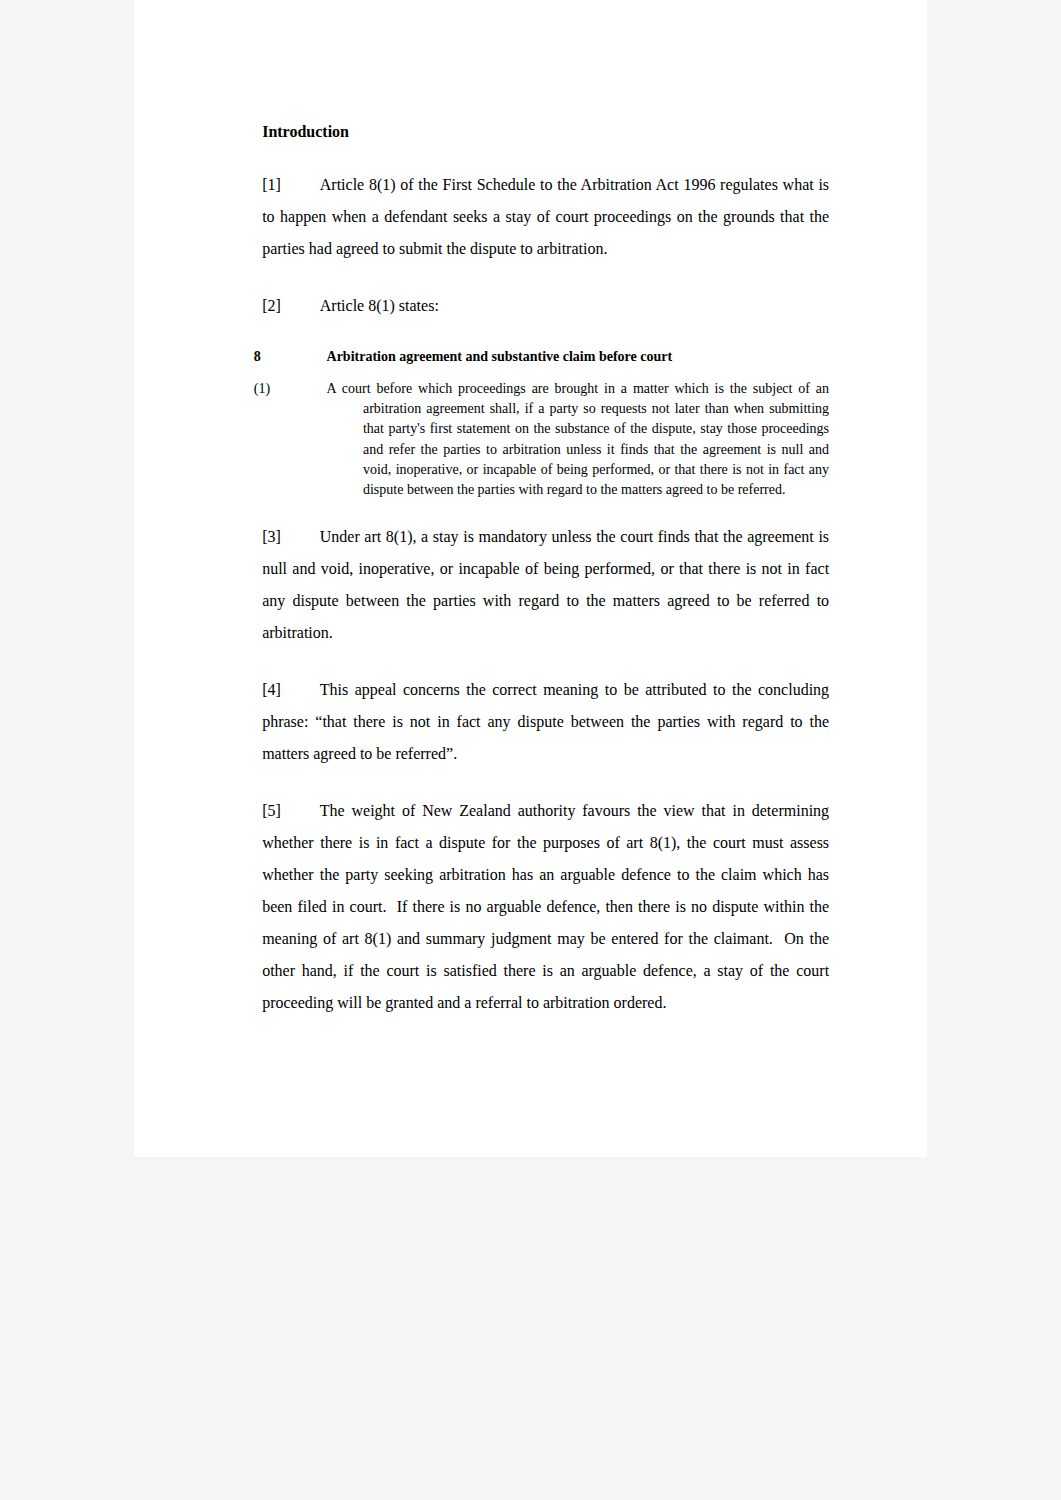Introduction
[1] Article 8(1) of the First Schedule to the Arbitration Act 1996 regulates what is to happen when a defendant seeks a stay of court proceedings on the grounds that the parties had agreed to submit the dispute to arbitration.
[2] Article 8(1) states:
8 Arbitration agreement and substantive claim before court
(1) A court before which proceedings are brought in a matter which is the subject of an arbitration agreement shall, if a party so requests not later than when submitting that party's first statement on the substance of the dispute, stay those proceedings and refer the parties to arbitration unless it finds that the agreement is null and void, inoperative, or incapable of being performed, or that there is not in fact any dispute between the parties with regard to the matters agreed to be referred.
[3] Under art 8(1), a stay is mandatory unless the court finds that the agreement is null and void, inoperative, or incapable of being performed, or that there is not in fact any dispute between the parties with regard to the matters agreed to be referred to arbitration.
[4] This appeal concerns the correct meaning to be attributed to the concluding phrase: “that there is not in fact any dispute between the parties with regard to the matters agreed to be referred”.
[5] The weight of New Zealand authority favours the view that in determining whether there is in fact a dispute for the purposes of art 8(1), the court must assess whether the party seeking arbitration has an arguable defence to the claim which has been filed in court. If there is no arguable defence, then there is no dispute within the meaning of art 8(1) and summary judgment may be entered for the claimant. On the other hand, if the court is satisfied there is an arguable defence, a stay of the court proceeding will be granted and a referral to arbitration ordered.